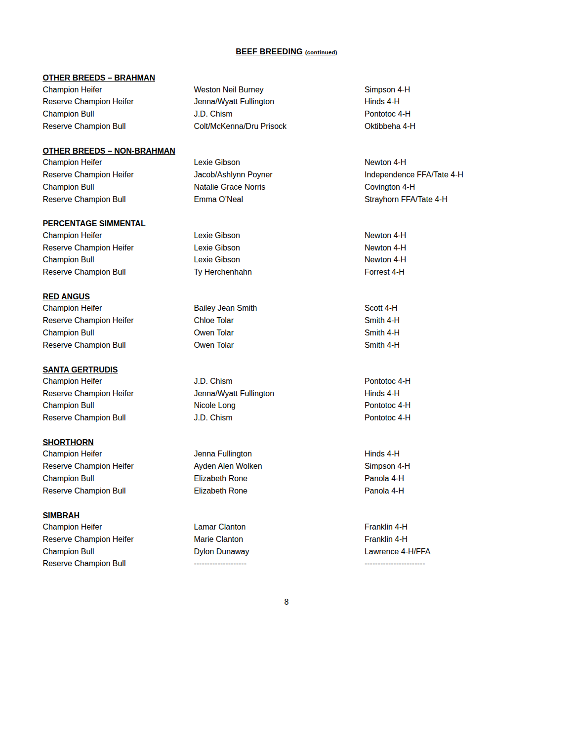BEEF BREEDING (continued)
OTHER BREEDS – BRAHMAN
| Champion Heifer | Weston Neil Burney | Simpson 4-H |
| Reserve Champion Heifer | Jenna/Wyatt Fullington | Hinds 4-H |
| Champion Bull | J.D. Chism | Pontotoc 4-H |
| Reserve Champion Bull | Colt/McKenna/Dru Prisock | Oktibbeha 4-H |
OTHER BREEDS – NON-BRAHMAN
| Champion Heifer | Lexie Gibson | Newton 4-H |
| Reserve Champion Heifer | Jacob/Ashlynn Poyner | Independence FFA/Tate 4-H |
| Champion Bull | Natalie Grace Norris | Covington 4-H |
| Reserve Champion Bull | Emma O’Neal | Strayhorn FFA/Tate 4-H |
PERCENTAGE SIMMENTAL
| Champion Heifer | Lexie Gibson | Newton 4-H |
| Reserve Champion Heifer | Lexie Gibson | Newton 4-H |
| Champion Bull | Lexie Gibson | Newton 4-H |
| Reserve Champion Bull | Ty Herchenhahn | Forrest 4-H |
RED ANGUS
| Champion Heifer | Bailey Jean Smith | Scott 4-H |
| Reserve Champion Heifer | Chloe Tolar | Smith 4-H |
| Champion Bull | Owen Tolar | Smith 4-H |
| Reserve Champion Bull | Owen Tolar | Smith 4-H |
SANTA GERTRUDIS
| Champion Heifer | J.D. Chism | Pontotoc 4-H |
| Reserve Champion Heifer | Jenna/Wyatt Fullington | Hinds 4-H |
| Champion Bull | Nicole Long | Pontotoc 4-H |
| Reserve Champion Bull | J.D. Chism | Pontotoc 4-H |
SHORTHORN
| Champion Heifer | Jenna Fullington | Hinds 4-H |
| Reserve Champion Heifer | Ayden Alen Wolken | Simpson 4-H |
| Champion Bull | Elizabeth Rone | Panola 4-H |
| Reserve Champion Bull | Elizabeth Rone | Panola 4-H |
SIMBRAH
| Champion Heifer | Lamar Clanton | Franklin 4-H |
| Reserve Champion Heifer | Marie Clanton | Franklin 4-H |
| Champion Bull | Dylon Dunaway | Lawrence 4-H/FFA |
| Reserve Champion Bull | -------------------- | ----------------------- |
8